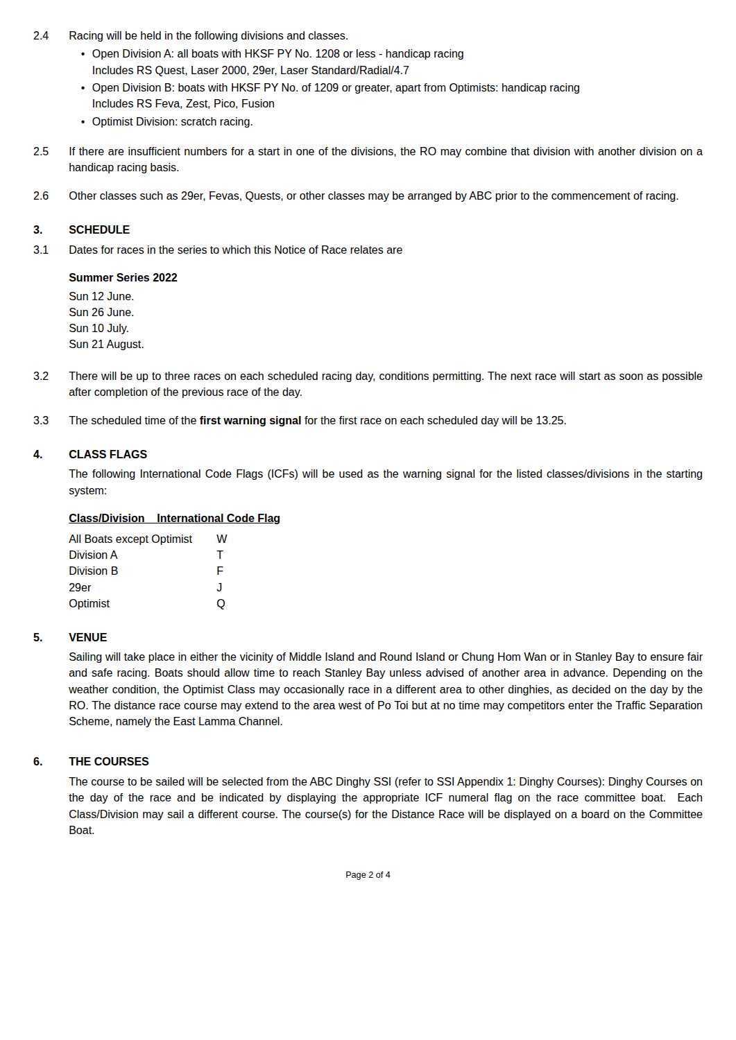2.4
Racing will be held in the following divisions and classes.
Open Division A: all boats with HKSF PY No. 1208 or less - handicap racingIncludes RS Quest, Laser 2000, 29er, Laser Standard/Radial/4.7
Open Division B: boats with HKSF PY No. of 1209 or greater, apart from Optimists: handicap racingIncludes RS Feva, Zest, Pico, Fusion
Optimist Division: scratch racing.
2.5
If there are insufficient numbers for a start in one of the divisions, the RO may combine that division with another division on a handicap racing basis.
2.6
Other classes such as 29er, Fevas, Quests, or other classes may be arranged by ABC prior to the commencement of racing.
3.
SCHEDULE
3.1
Dates for races in the series to which this Notice of Race relates are
Summer Series 2022
Sun 12 June.
Sun 26 June.
Sun 10 July.
Sun 21 August.
3.2
There will be up to three races on each scheduled racing day, conditions permitting. The next race will start as soon as possible after completion of the previous race of the day.
3.3
The scheduled time of the first warning signal for the first race on each scheduled day will be 13.25.
4.
CLASS FLAGS
The following International Code Flags (ICFs) will be used as the warning signal for the listed classes/divisions in the starting system:
Class/Division International Code Flag
| All Boats except Optimist | W |
| Division A | T |
| Division B | F |
| 29er | J |
| Optimist | Q |
5.
VENUE
Sailing will take place in either the vicinity of Middle Island and Round Island or Chung Hom Wan or in Stanley Bay to ensure fair and safe racing. Boats should allow time to reach Stanley Bay unless advised of another area in advance. Depending on the weather condition, the Optimist Class may occasionally race in a different area to other dinghies, as decided on the day by the RO. The distance race course may extend to the area west of Po Toi but at no time may competitors enter the Traffic Separation Scheme, namely the East Lamma Channel.
6.
THE COURSES
The course to be sailed will be selected from the ABC Dinghy SSI (refer to SSI Appendix 1: Dinghy Courses): Dinghy Courses on the day of the race and be indicated by displaying the appropriate ICF numeral flag on the race committee boat. Each Class/Division may sail a different course. The course(s) for the Distance Race will be displayed on a board on the Committee Boat.
Page 2 of 4